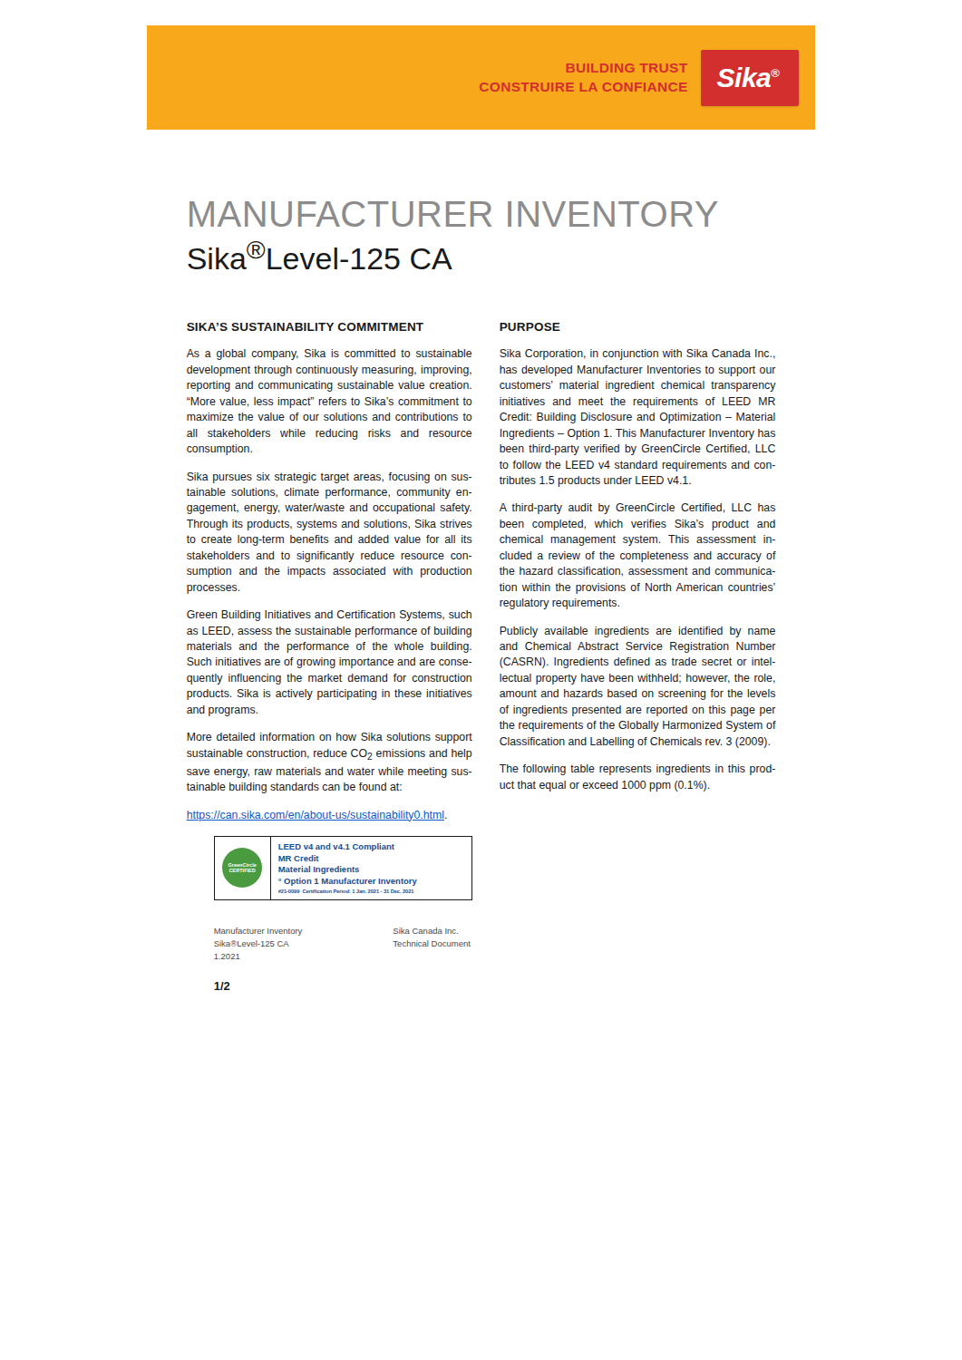BUILDING TRUST
CONSTRUIRE LA CONFIANCE
Sika®
MANUFACTURER INVENTORY
Sika®Level-125 CA
SIKA’S SUSTAINABILITY COMMITMENT
As a global company, Sika is committed to sustainable development through continuously measuring, improving, reporting and communicating sustainable value creation. “More value, less impact” refers to Sika’s commitment to maximize the value of our solutions and contributions to all stakeholders while reducing risks and resource consumption.
Sika pursues six strategic target areas, focusing on sustainable solutions, climate performance, community engagement, energy, water/waste and occupational safety. Through its products, systems and solutions, Sika strives to create long-term benefits and added value for all its stakeholders and to significantly reduce resource consumption and the impacts associated with production processes.
Green Building Initiatives and Certification Systems, such as LEED, assess the sustainable performance of building materials and the performance of the whole building. Such initiatives are of growing importance and are consequently influencing the market demand for construction products. Sika is actively participating in these initiatives and programs.
More detailed information on how Sika solutions support sustainable construction, reduce CO2 emissions and help save energy, raw materials and water while meeting sustainable building standards can be found at:
https://can.sika.com/en/about-us/sustainability0.html.
GreenCircle
CERTIFIED
LEED v4 and v4.1 Compliant
MR Credit
Material Ingredients
° Option 1 Manufacturer Inventory
#21-0099 Certification Period: 1 Jan. 2021 - 31 Dec. 2021
PURPOSE
Sika Corporation, in conjunction with Sika Canada Inc., has developed Manufacturer Inventories to support our customers’ material ingredient chemical transparency initiatives and meet the requirements of LEED MR Credit: Building Disclosure and Optimization – Material Ingredients – Option 1. This Manufacturer Inventory has been third-party verified by GreenCircle Certified, LLC to follow the LEED v4 standard requirements and contributes 1.5 products under LEED v4.1.
A third-party audit by GreenCircle Certified, LLC has been completed, which verifies Sika’s product and chemical management system. This assessment included a review of the completeness and accuracy of the hazard classification, assessment and communication within the provisions of North American countries’ regulatory requirements.
Publicly available ingredients are identified by name and Chemical Abstract Service Registration Number (CASRN). Ingredients defined as trade secret or intellectual property have been withheld; however, the role, amount and hazards based on screening for the levels of ingredients presented are reported on this page per the requirements of the Globally Harmonized System of Classification and Labelling of Chemicals rev. 3 (2009).
The following table represents ingredients in this product that equal or exceed 1000 ppm (0.1%).
Manufacturer Inventory
Sika®Level-125 CA
1.2021
Sika Canada Inc.
Technical Document
1/2